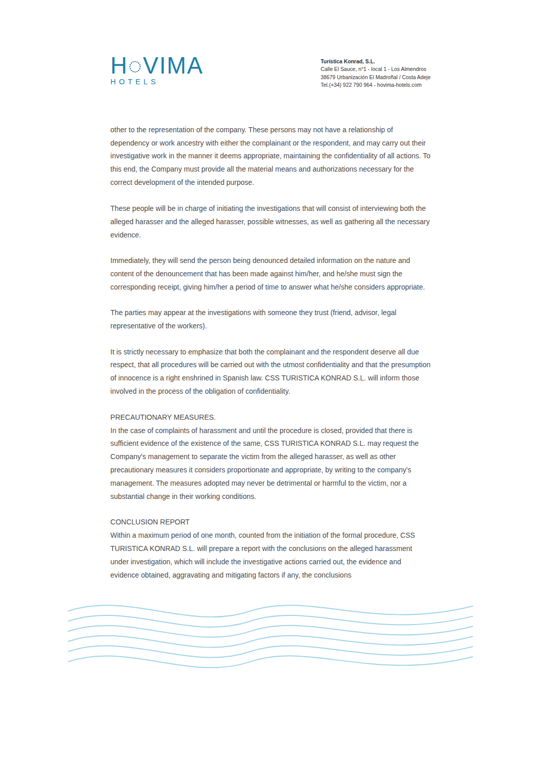H◌VIMA
HOTELS
Turística Konrad, S.L.
Calle El Sauce, n°1 - local 1 - Los Almendros
38679 Urbanización El Madroñal / Costa Adeje
Tel.(+34) 922 790 964 - hovima-hotels.com
other to the representation of the company. These persons may not have a relationship of dependency or work ancestry with either the complainant or the respondent, and may carry out their investigative work in the manner it deems appropriate, maintaining the confidentiality of all actions. To this end, the Company must provide all the material means and authorizations necessary for the correct development of the intended purpose.
These people will be in charge of initiating the investigations that will consist of interviewing both the alleged harasser and the alleged harasser, possible witnesses, as well as gathering all the necessary evidence.
Immediately, they will send the person being denounced detailed information on the nature and content of the denouncement that has been made against him/her, and he/she must sign the corresponding receipt, giving him/her a period of time to answer what he/she considers appropriate.
The parties may appear at the investigations with someone they trust (friend, advisor, legal representative of the workers).
It is strictly necessary to emphasize that both the complainant and the respondent deserve all due respect, that all procedures will be carried out with the utmost confidentiality and that the presumption of innocence is a right enshrined in Spanish law. CSS TURISTICA KONRAD S.L. will inform those involved in the process of the obligation of confidentiality.
PRECAUTIONARY MEASURES.
In the case of complaints of harassment and until the procedure is closed, provided that there is sufficient evidence of the existence of the same, CSS TURISTICA KONRAD S.L. may request the Company's management to separate the victim from the alleged harasser, as well as other precautionary measures it considers proportionate and appropriate, by writing to the company's management. The measures adopted may never be detrimental or harmful to the victim, nor a substantial change in their working conditions.
CONCLUSION REPORT
Within a maximum period of one month, counted from the initiation of the formal procedure, CSS TURISTICA KONRAD S.L. will prepare a report with the conclusions on the alleged harassment under investigation, which will include the investigative actions carried out, the evidence and evidence obtained, aggravating and mitigating factors if any, the conclusions